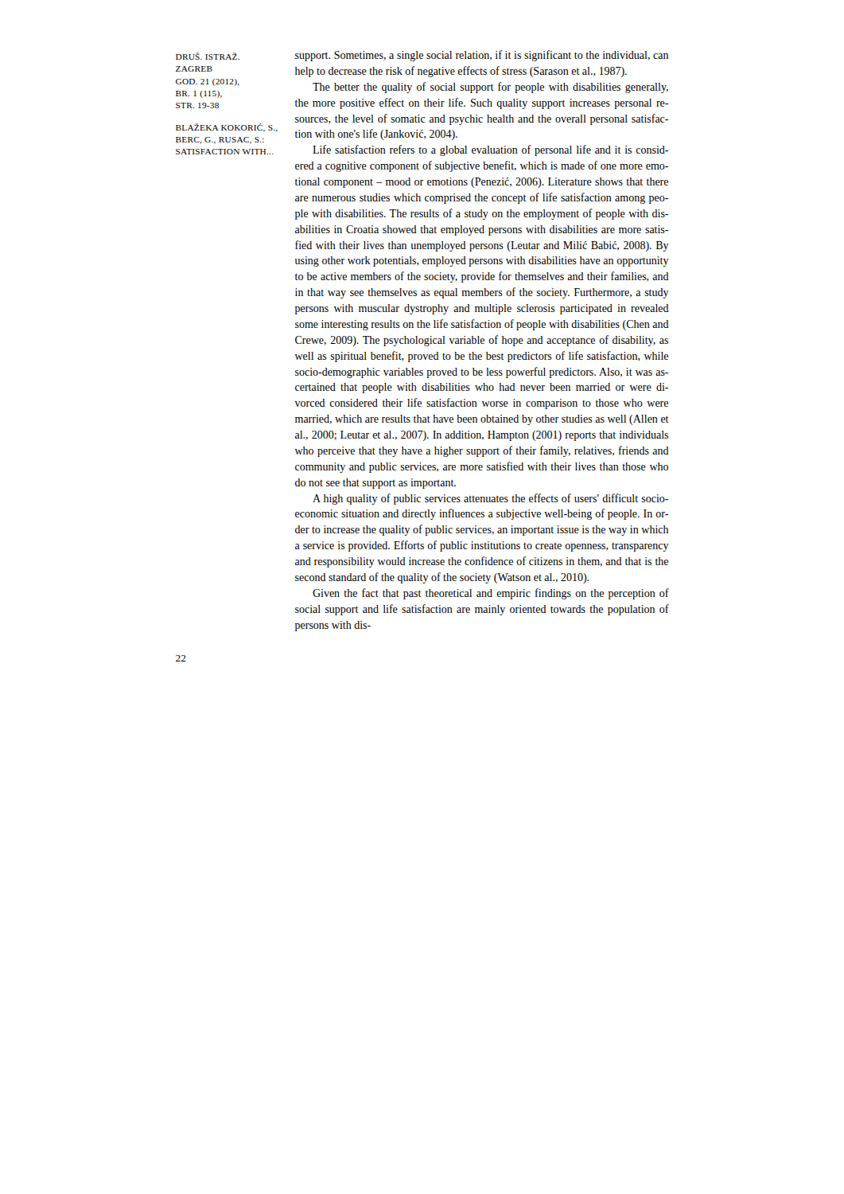DRUŠ. ISTRAŽ. ZAGREB
GOD. 21 (2012),
BR. 1 (115),
STR. 19-38
BLAŽEKA KOKORIĆ, S.,
BERC, G., RUSAC, S.:
SATISFACTION WITH...
support. Sometimes, a single social relation, if it is significant to the individual, can help to decrease the risk of negative effects of stress (Sarason et al., 1987).
The better the quality of social support for people with disabilities generally, the more positive effect on their life. Such quality support increases personal resources, the level of somatic and psychic health and the overall personal satisfaction with one's life (Janković, 2004).
Life satisfaction refers to a global evaluation of personal life and it is considered a cognitive component of subjective benefit, which is made of one more emotional component – mood or emotions (Penezić, 2006). Literature shows that there are numerous studies which comprised the concept of life satisfaction among people with disabilities. The results of a study on the employment of people with disabilities in Croatia showed that employed persons with disabilities are more satisfied with their lives than unemployed persons (Leutar and Milić Babić, 2008). By using other work potentials, employed persons with disabilities have an opportunity to be active members of the society, provide for themselves and their families, and in that way see themselves as equal members of the society. Furthermore, a study persons with muscular dystrophy and multiple sclerosis participated in revealed some interesting results on the life satisfaction of people with disabilities (Chen and Crewe, 2009). The psychological variable of hope and acceptance of disability, as well as spiritual benefit, proved to be the best predictors of life satisfaction, while socio-demographic variables proved to be less powerful predictors. Also, it was ascertained that people with disabilities who had never been married or were divorced considered their life satisfaction worse in comparison to those who were married, which are results that have been obtained by other studies as well (Allen et al., 2000; Leutar et al., 2007). In addition, Hampton (2001) reports that individuals who perceive that they have a higher support of their family, relatives, friends and community and public services, are more satisfied with their lives than those who do not see that support as important.
A high quality of public services attenuates the effects of users' difficult socio-economic situation and directly influences a subjective well-being of people. In order to increase the quality of public services, an important issue is the way in which a service is provided. Efforts of public institutions to create openness, transparency and responsibility would increase the confidence of citizens in them, and that is the second standard of the quality of the society (Watson et al., 2010).
Given the fact that past theoretical and empiric findings on the perception of social support and life satisfaction are mainly oriented towards the population of persons with dis-
22